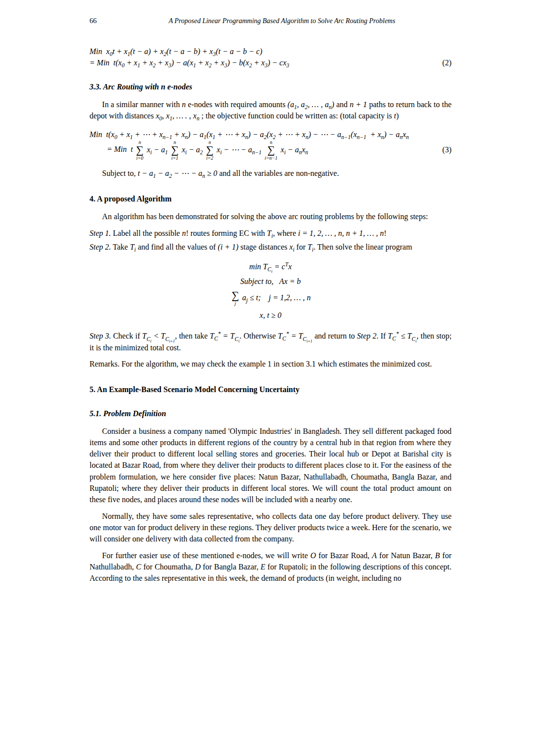66 A Proposed Linear Programming Based Algorithm to Solve Arc Routing Problems
Min x0t + x1(t − a) + x2(t − a − b) + x3(t − a − b − c)
= Min t(x0 + x1 + x2 + x3) − a(x1 + x2 + x3) − b(x2 + x3) − cx3
(2)
3.3. Arc Routing with n e-nodes
In a similar manner with n e-nodes with required amounts (a1, a2, … , an) and n + 1 paths to return back to the depot with distances x0, x1, … . , xn ; the objective function could be written as: (total capacity is t)
Min t(x0 + x1 + ⋯ + xn−1 + xn) − a1(x1 + ⋯ + xn) − a2(x2 + ⋯ + xn) − ⋯ − an−1(xn−1 + xn) − anxn
= Min t n∑i=0 xi − a1 n∑i=1 xi − a2 n∑i=2 xi − ⋯ − an−1 n∑i=n−1 xi − anxn
(3)
Subject to, t − a1 − a2 − ⋯ − an ≥ 0 and all the variables are non-negative.
4. A proposed Algorithm
An algorithm has been demonstrated for solving the above arc routing problems by the following steps:
Step 1. Label all the possible n! routes forming EC with Ti, where i = 1, 2, … , n, n + 1, … , n!
Step 2. Take Ti and find all the values of (i + 1) stage distances xi for Ti. Then solve the linear program
min TCi = cTx
Subject to, Ax = b
∑j aj ≤ t; j = 1,2, … , n
x, t ≥ 0
Step 3. Check if TCi < TCi+1, then take TC* = TCi. Otherwise TC* = TCi+1 and return to Step 2. If TC* ≤ TCi, then stop; it is the minimized total cost.
Remarks. For the algorithm, we may check the example 1 in section 3.1 which estimates the minimized cost.
5. An Example-Based Scenario Model Concerning Uncertainty
5.1. Problem Definition
Consider a business a company named 'Olympic Industries' in Bangladesh. They sell different packaged food items and some other products in different regions of the country by a central hub in that region from where they deliver their product to different local selling stores and groceries. Their local hub or Depot at Barishal city is located at Bazar Road, from where they deliver their products to different places close to it. For the easiness of the problem formulation, we here consider five places: Natun Bazar, Nathullabadh, Choumatha, Bangla Bazar, and Rupatoli; where they deliver their products in different local stores. We will count the total product amount on these five nodes, and places around these nodes will be included with a nearby one.
Normally, they have some sales representative, who collects data one day before product delivery. They use one motor van for product delivery in these regions. They deliver products twice a week. Here for the scenario, we will consider one delivery with data collected from the company.
For further easier use of these mentioned e-nodes, we will write O for Bazar Road, A for Natun Bazar, B for Nathullabadh, C for Choumatha, D for Bangla Bazar, E for Rupatoli; in the following descriptions of this concept. According to the sales representative in this week, the demand of products (in weight, including no